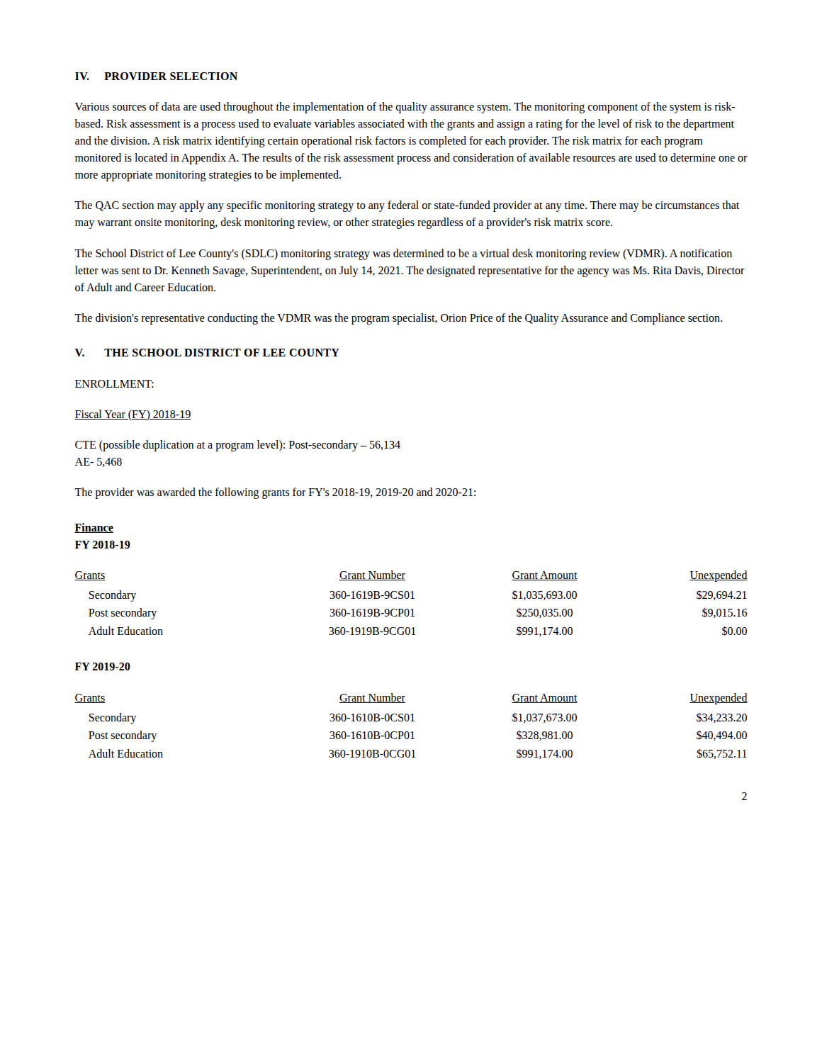IV. PROVIDER SELECTION
Various sources of data are used throughout the implementation of the quality assurance system. The monitoring component of the system is risk-based. Risk assessment is a process used to evaluate variables associated with the grants and assign a rating for the level of risk to the department and the division. A risk matrix identifying certain operational risk factors is completed for each provider. The risk matrix for each program monitored is located in Appendix A. The results of the risk assessment process and consideration of available resources are used to determine one or more appropriate monitoring strategies to be implemented.
The QAC section may apply any specific monitoring strategy to any federal or state-funded provider at any time. There may be circumstances that may warrant onsite monitoring, desk monitoring review, or other strategies regardless of a provider's risk matrix score.
The School District of Lee County's (SDLC) monitoring strategy was determined to be a virtual desk monitoring review (VDMR). A notification letter was sent to Dr. Kenneth Savage, Superintendent, on July 14, 2021. The designated representative for the agency was Ms. Rita Davis, Director of Adult and Career Education.
The division's representative conducting the VDMR was the program specialist, Orion Price of the Quality Assurance and Compliance section.
V. THE SCHOOL DISTRICT OF LEE COUNTY
ENROLLMENT:
Fiscal Year (FY) 2018-19
CTE (possible duplication at a program level): Post-secondary – 56,134
AE- 5,468
The provider was awarded the following grants for FY's 2018-19, 2019-20 and 2020-21:
Finance
FY 2018-19
| Grants | Grant Number | Grant Amount | Unexpended |
| --- | --- | --- | --- |
| Secondary | 360-1619B-9CS01 | $1,035,693.00 | $29,694.21 |
| Post secondary | 360-1619B-9CP01 | $250,035.00 | $9,015.16 |
| Adult Education | 360-1919B-9CG01 | $991,174.00 | $0.00 |
FY 2019-20
| Grants | Grant Number | Grant Amount | Unexpended |
| --- | --- | --- | --- |
| Secondary | 360-1610B-0CS01 | $1,037,673.00 | $34,233.20 |
| Post secondary | 360-1610B-0CP01 | $328,981.00 | $40,494.00 |
| Adult Education | 360-1910B-0CG01 | $991,174.00 | $65,752.11 |
2